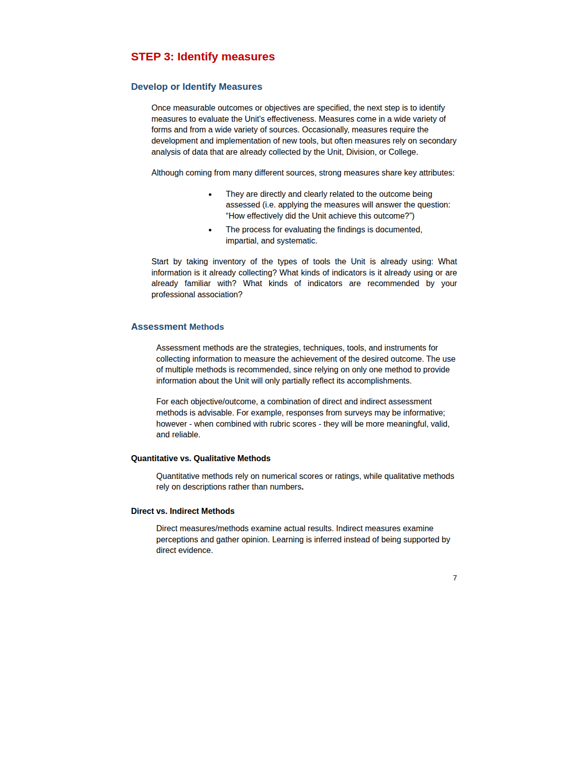STEP 3: Identify measures
Develop or Identify Measures
Once measurable outcomes or objectives are specified, the next step is to identify measures to evaluate the Unit's effectiveness. Measures come in a wide variety of forms and from a wide variety of sources. Occasionally, measures require the development and implementation of new tools, but often measures rely on secondary analysis of data that are already collected by the Unit, Division, or College.
Although coming from many different sources, strong measures share key attributes:
They are directly and clearly related to the outcome being assessed (i.e. applying the measures will answer the question: “How effectively did the Unit achieve this outcome?”)
The process for evaluating the findings is documented, impartial, and systematic.
Start by taking inventory of the types of tools the Unit is already using: What information is it already collecting? What kinds of indicators is it already using or are already familiar with? What kinds of indicators are recommended by your professional association?
Assessment Methods
Assessment methods are the strategies, techniques, tools, and instruments for collecting information to measure the achievement of the desired outcome. The use of multiple methods is recommended, since relying on only one method to provide information about the Unit will only partially reflect its accomplishments.
For each objective/outcome, a combination of direct and indirect assessment methods is advisable. For example, responses from surveys may be informative; however - when combined with rubric scores - they will be more meaningful, valid, and reliable.
Quantitative vs. Qualitative Methods
Quantitative methods rely on numerical scores or ratings, while qualitative methods rely on descriptions rather than numbers.
Direct vs. Indirect Methods
Direct measures/methods examine actual results. Indirect measures examine perceptions and gather opinion. Learning is inferred instead of being supported by direct evidence.
7